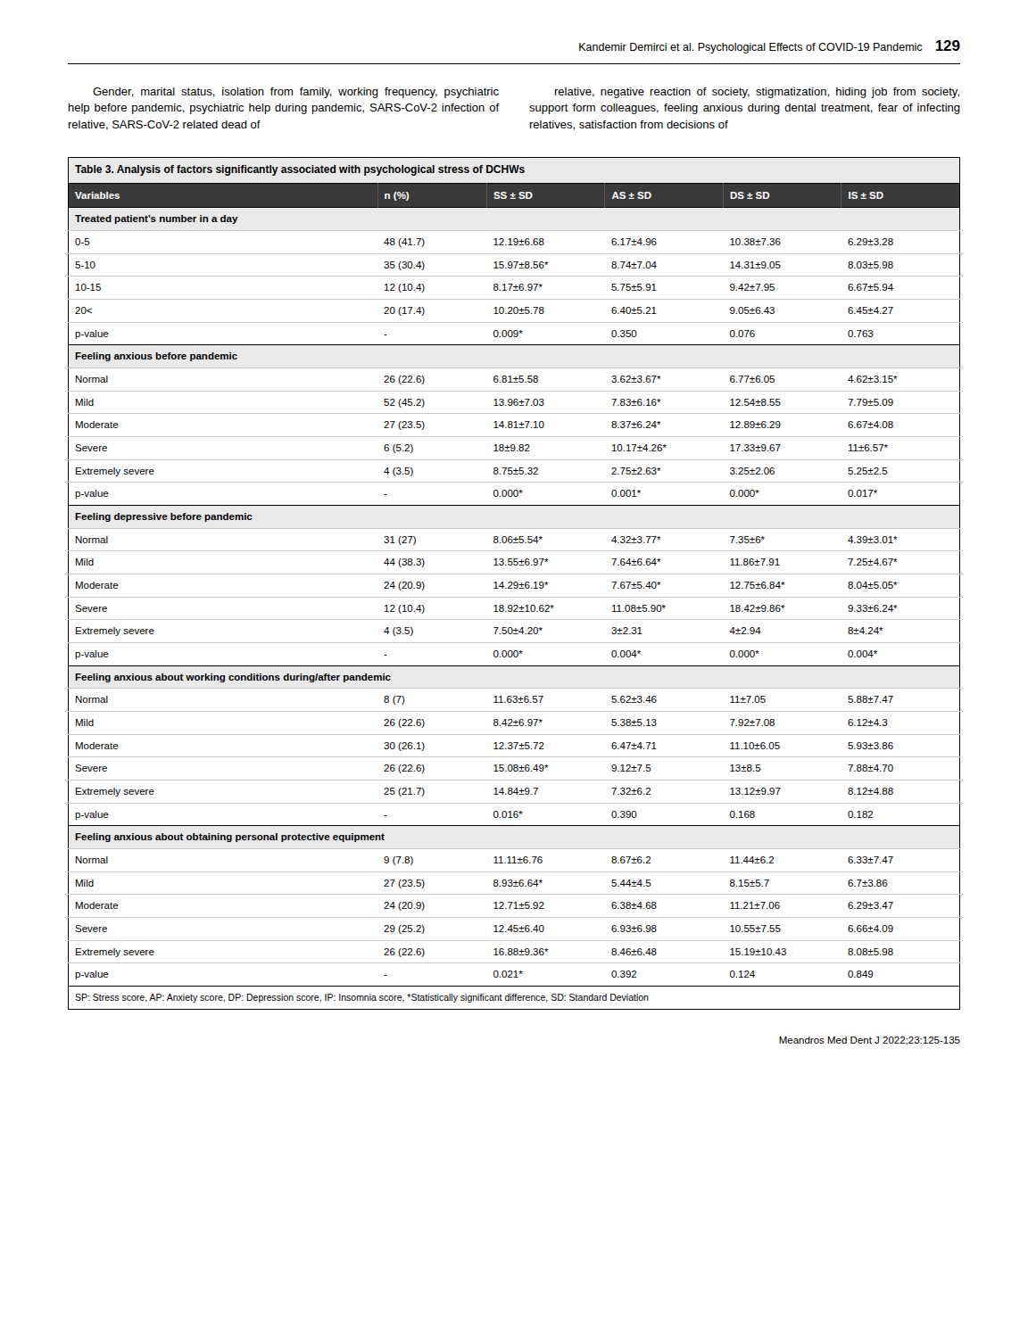Kandemir Demirci et al. Psychological Effects of COVID-19 Pandemic 129
Gender, marital status, isolation from family, working frequency, psychiatric help before pandemic, psychiatric help during pandemic, SARS-CoV-2 infection of relative, SARS-CoV-2 related dead of
relative, negative reaction of society, stigmatization, hiding job from society, support form colleagues, feeling anxious during dental treatment, fear of infecting relatives, satisfaction from decisions of
Table 3. Analysis of factors significantly associated with psychological stress of DCHWs
| Variables | n (%) | SS ± SD | AS ± SD | DS ± SD | IS ± SD |
| --- | --- | --- | --- | --- | --- |
| Treated patient’s number in a day |
| 0-5 | 48 (41.7) | 12.19±6.68 | 6.17±4.96 | 10.38±7.36 | 6.29±3.28 |
| 5-10 | 35 (30.4) | 15.97±8.56* | 8.74±7.04 | 14.31±9.05 | 8.03±5.98 |
| 10-15 | 12 (10.4) | 8.17±6.97* | 5.75±5.91 | 9.42±7.95 | 6.67±5.94 |
| 20< | 20 (17.4) | 10.20±5.78 | 6.40±5.21 | 9.05±6.43 | 6.45±4.27 |
| p-value | - | 0.009* | 0.350 | 0.076 | 0.763 |
| Feeling anxious before pandemic |
| Normal | 26 (22.6) | 6.81±5.58 | 3.62±3.67* | 6.77±6.05 | 4.62±3.15* |
| Mild | 52 (45.2) | 13.96±7.03 | 7.83±6.16* | 12.54±8.55 | 7.79±5.09 |
| Moderate | 27 (23.5) | 14.81±7.10 | 8.37±6.24* | 12.89±6.29 | 6.67±4.08 |
| Severe | 6 (5.2) | 18±9.82 | 10.17±4.26* | 17.33±9.67 | 11±6.57* |
| Extremely severe | 4 (3.5) | 8.75±5.32 | 2.75±2.63* | 3.25±2.06 | 5.25±2.5 |
| p-value | - | 0.000* | 0.001* | 0.000* | 0.017* |
| Feeling depressive before pandemic |
| Normal | 31 (27) | 8.06±5.54* | 4.32±3.77* | 7.35±6* | 4.39±3.01* |
| Mild | 44 (38.3) | 13.55±6.97* | 7.64±6.64* | 11.86±7.91 | 7.25±4.67* |
| Moderate | 24 (20.9) | 14.29±6.19* | 7.67±5.40* | 12.75±6.84* | 8.04±5.05* |
| Severe | 12 (10.4) | 18.92±10.62* | 11.08±5.90* | 18.42±9.86* | 9.33±6.24* |
| Extremely severe | 4 (3.5) | 7.50±4.20* | 3±2.31 | 4±2.94 | 8±4.24* |
| p-value | - | 0.000* | 0.004* | 0.000* | 0.004* |
| Feeling anxious about working conditions during/after pandemic |
| Normal | 8 (7) | 11.63±6.57 | 5.62±3.46 | 11±7.05 | 5.88±7.47 |
| Mild | 26 (22.6) | 8.42±6.97* | 5.38±5.13 | 7.92±7.08 | 6.12±4.3 |
| Moderate | 30 (26.1) | 12.37±5.72 | 6.47±4.71 | 11.10±6.05 | 5.93±3.86 |
| Severe | 26 (22.6) | 15.08±6.49* | 9.12±7.5 | 13±8.5 | 7.88±4.70 |
| Extremely severe | 25 (21.7) | 14.84±9.7 | 7.32±6.2 | 13.12±9.97 | 8.12±4.88 |
| p-value | - | 0.016* | 0.390 | 0.168 | 0.182 |
| Feeling anxious about obtaining personal protective equipment |
| Normal | 9 (7.8) | 11.11±6.76 | 8.67±6.2 | 11.44±6.2 | 6.33±7.47 |
| Mild | 27 (23.5) | 8.93±6.64* | 5.44±4.5 | 8.15±5.7 | 6.7±3.86 |
| Moderate | 24 (20.9) | 12.71±5.92 | 6.38±4.68 | 11.21±7.06 | 6.29±3.47 |
| Severe | 29 (25.2) | 12.45±6.40 | 6.93±6.98 | 10.55±7.55 | 6.66±4.09 |
| Extremely severe | 26 (22.6) | 16.88±9.36* | 8.46±6.48 | 15.19±10.43 | 8.08±5.98 |
| p-value | - | 0.021* | 0.392 | 0.124 | 0.849 |
| SP: Stress score, AP: Anxiety score, DP: Depression score, IP: Insomnia score, *Statistically significant difference, SD: Standard Deviation |
Meandros Med Dent J 2022;23:125-135